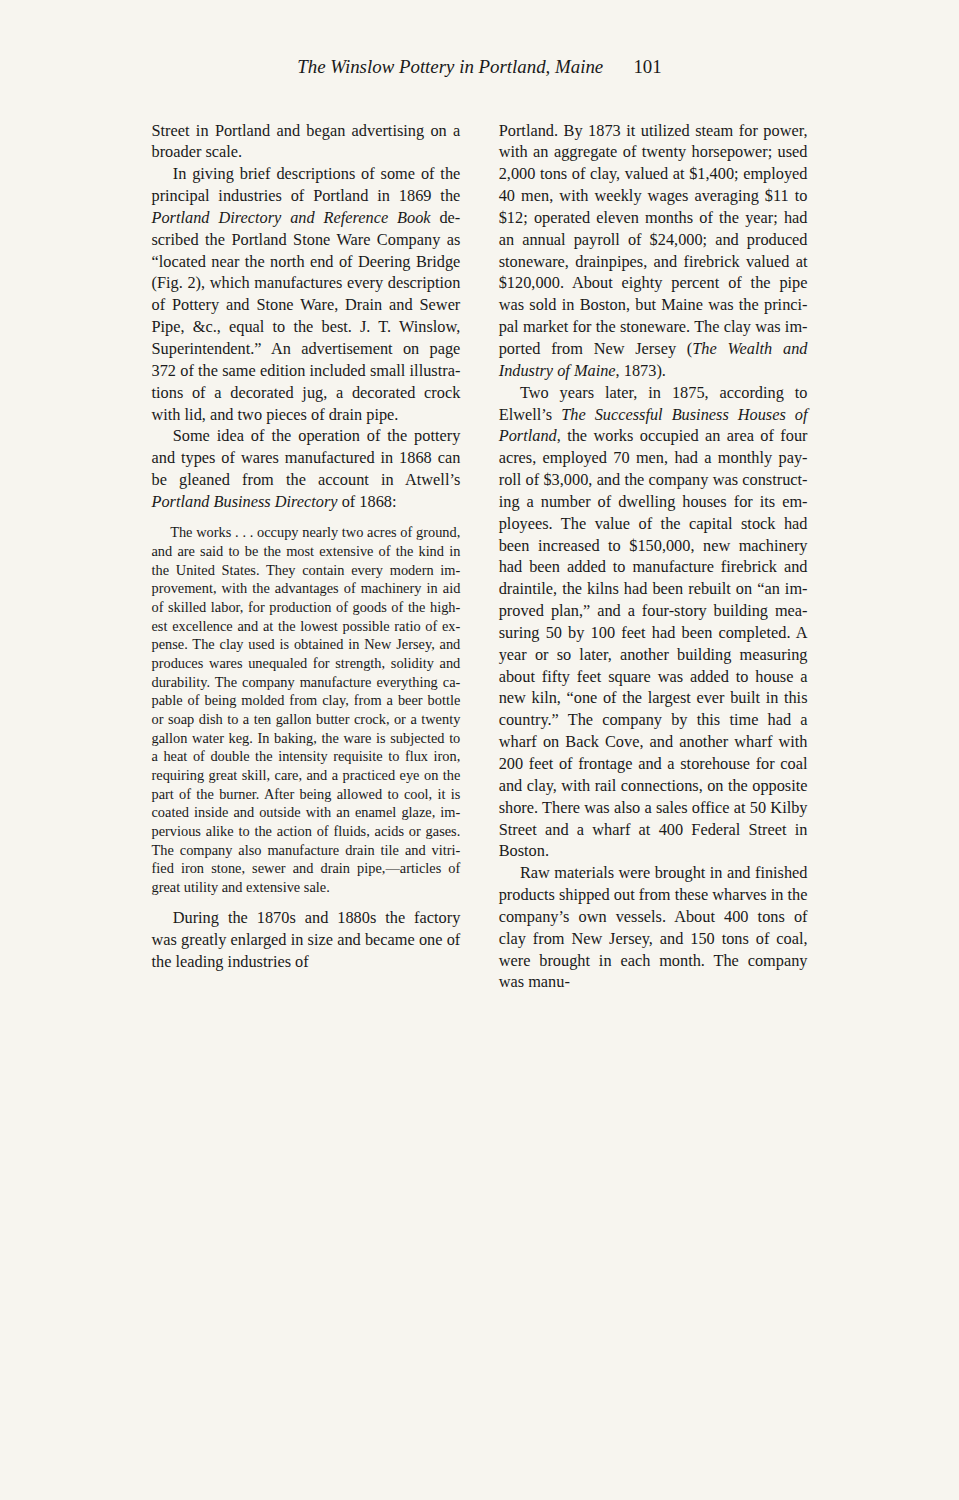The Winslow Pottery in Portland, Maine 101
Street in Portland and began advertising on a broader scale.
In giving brief descriptions of some of the principal industries of Portland in 1869 the Portland Directory and Reference Book described the Portland Stone Ware Company as “located near the north end of Deering Bridge (Fig. 2), which manufactures every description of Pottery and Stone Ware, Drain and Sewer Pipe, &c., equal to the best. J. T. Winslow, Superintendent.” An advertisement on page 372 of the same edition included small illustrations of a decorated jug, a decorated crock with lid, and two pieces of drain pipe.
Some idea of the operation of the pottery and types of wares manufactured in 1868 can be gleaned from the account in Atwell’s Portland Business Directory of 1868:
The works . . . occupy nearly two acres of ground, and are said to be the most extensive of the kind in the United States. They contain every modern improvement, with the advantages of machinery in aid of skilled labor, for production of goods of the highest excellence and at the lowest possible ratio of expense. The clay used is obtained in New Jersey, and produces wares unequaled for strength, solidity and durability. The company manufacture everything capable of being molded from clay, from a beer bottle or soap dish to a ten gallon butter crock, or a twenty gallon water keg. In baking, the ware is subjected to a heat of double the intensity requisite to flux iron, requiring great skill, care, and a practiced eye on the part of the burner. After being allowed to cool, it is coated inside and outside with an enamel glaze, impervious alike to the action of fluids, acids or gases. The company also manufacture drain tile and vitrified iron stone, sewer and drain pipe,—articles of great utility and extensive sale.
During the 1870s and 1880s the factory was greatly enlarged in size and became one of the leading industries of
Portland. By 1873 it utilized steam for power, with an aggregate of twenty horsepower; used 2,000 tons of clay, valued at $1,400; employed 40 men, with weekly wages averaging $11 to $12; operated eleven months of the year; had an annual payroll of $24,000; and produced stoneware, drainpipes, and firebrick valued at $120,000. About eighty percent of the pipe was sold in Boston, but Maine was the principal market for the stoneware. The clay was imported from New Jersey (The Wealth and Industry of Maine, 1873).
Two years later, in 1875, according to Elwell’s The Successful Business Houses of Portland, the works occupied an area of four acres, employed 70 men, had a monthly payroll of $3,000, and the company was constructing a number of dwelling houses for its employees. The value of the capital stock had been increased to $150,000, new machinery had been added to manufacture firebrick and draintile, the kilns had been rebuilt on “an improved plan,” and a four-story building measuring 50 by 100 feet had been completed. A year or so later, another building measuring about fifty feet square was added to house a new kiln, “one of the largest ever built in this country.” The company by this time had a wharf on Back Cove, and another wharf with 200 feet of frontage and a storehouse for coal and clay, with rail connections, on the opposite shore. There was also a sales office at 50 Kilby Street and a wharf at 400 Federal Street in Boston.
Raw materials were brought in and finished products shipped out from these wharves in the company’s own vessels. About 400 tons of clay from New Jersey, and 150 tons of coal, were brought in each month. The company was manu-